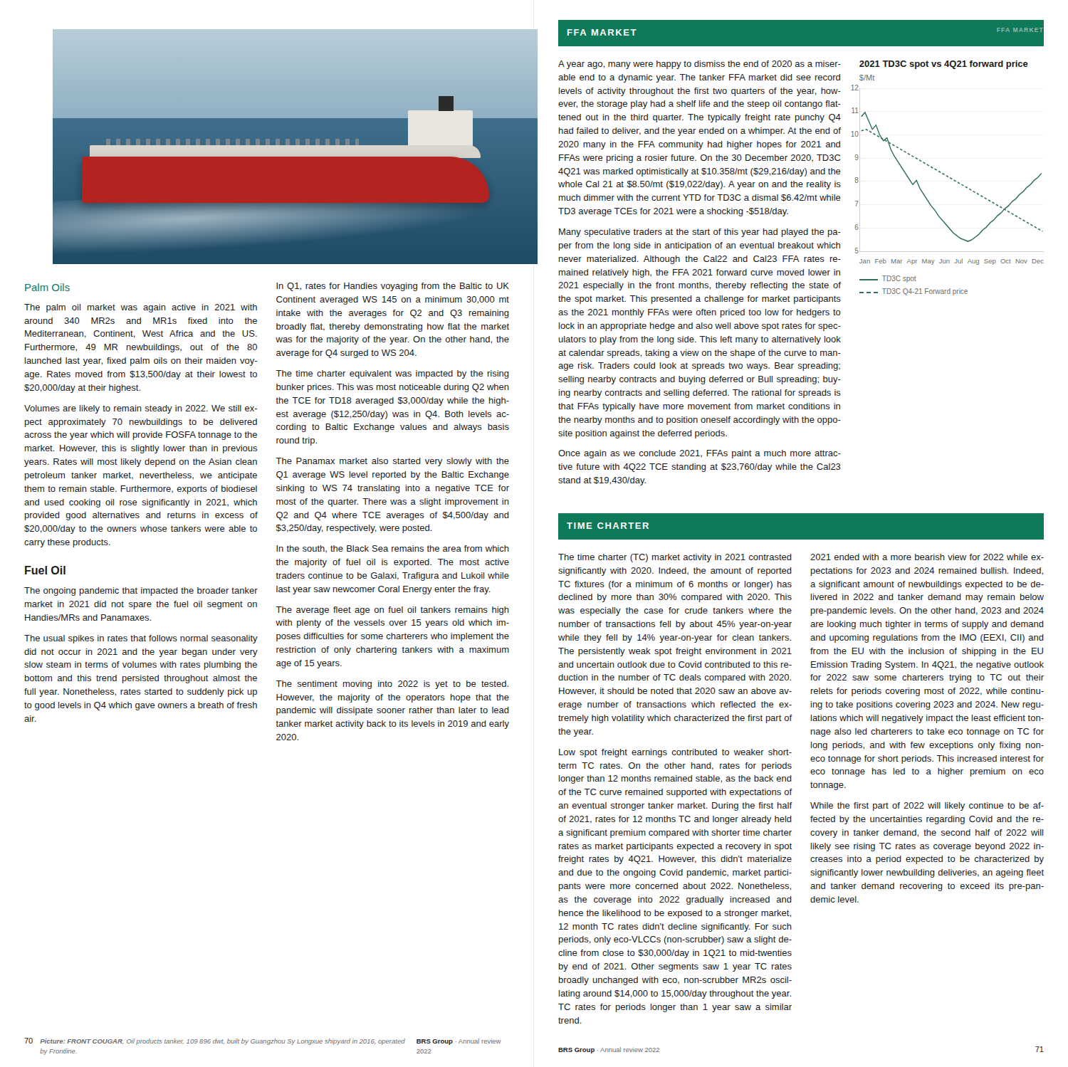Palm Oils
The palm oil market was again active in 2021 with around 340 MR2s and MR1s fixed into the Mediterranean, Continent, West Africa and the US. Furthermore, 49 MR newbuildings, out of the 80 launched last year, fixed palm oils on their maiden voyage. Rates moved from $13,500/day at their lowest to $20,000/day at their highest.
Volumes are likely to remain steady in 2022. We still expect approximately 70 newbuildings to be delivered across the year which will provide FOSFA tonnage to the market. However, this is slightly lower than in previous years. Rates will most likely depend on the Asian clean petroleum tanker market, nevertheless, we anticipate them to remain stable. Furthermore, exports of biodiesel and used cooking oil rose significantly in 2021, which provided good alternatives and returns in excess of $20,000/day to the owners whose tankers were able to carry these products.
Fuel Oil
The ongoing pandemic that impacted the broader tanker market in 2021 did not spare the fuel oil segment on Handies/MRs and Panamaxes.
The usual spikes in rates that follows normal seasonality did not occur in 2021 and the year began under very slow steam in terms of volumes with rates plumbing the bottom and this trend persisted throughout almost the full year. Nonetheless, rates started to suddenly pick up to good levels in Q4 which gave owners a breath of fresh air.
In Q1, rates for Handies voyaging from the Baltic to UK Continent averaged WS 145 on a minimum 30,000 mt intake with the averages for Q2 and Q3 remaining broadly flat, thereby demonstrating how flat the market was for the majority of the year. On the other hand, the average for Q4 surged to WS 204.
The time charter equivalent was impacted by the rising bunker prices. This was most noticeable during Q2 when the TCE for TD18 averaged $3,000/day while the highest average ($12,250/day) was in Q4. Both levels according to Baltic Exchange values and always basis round trip.
The Panamax market also started very slowly with the Q1 average WS level reported by the Baltic Exchange sinking to WS 74 translating into a negative TCE for most of the quarter. There was a slight improvement in Q2 and Q4 where TCE averages of $4,500/day and $3,250/day, respectively, were posted.
In the south, the Black Sea remains the area from which the majority of fuel oil is exported. The most active traders continue to be Galaxi, Trafigura and Lukoil while last year saw newcomer Coral Energy enter the fray.
The average fleet age on fuel oil tankers remains high with plenty of the vessels over 15 years old which imposes difficulties for some charterers who implement the restriction of only chartering tankers with a maximum age of 15 years.
The sentiment moving into 2022 is yet to be tested. However, the majority of the operators hope that the pandemic will dissipate sooner rather than later to lead tanker market activity back to its levels in 2019 and early 2020.
70 Picture: FRONT COUGAR, Oil products tanker, 109 896 dwt, built by Guangzhou Sy Longxue shipyard in 2016, operated by Frontline. BRS Group · Annual review 2022
TANKERFFA MARKET
FFA Market
A year ago, many were happy to dismiss the end of 2020 as a miserable end to a dynamic year. The tanker FFA market did see record levels of activity throughout the first two quarters of the year, however, the storage play had a shelf life and the steep oil contango flattened out in the third quarter. The typically freight rate punchy Q4 had failed to deliver, and the year ended on a whimper. At the end of 2020 many in the FFA community had higher hopes for 2021 and FFAs were pricing a rosier future. On the 30 December 2020, TD3C 4Q21 was marked optimistically at $10.358/mt ($29,216/day) and the whole Cal 21 at $8.50/mt ($19,022/day). A year on and the reality is much dimmer with the current YTD for TD3C a dismal $6.42/mt while TD3 average TCEs for 2021 were a shocking -$518/day.
Many speculative traders at the start of this year had played the paper from the long side in anticipation of an eventual breakout which never materialized. Although the Cal22 and Cal23 FFA rates remained relatively high, the FFA 2021 forward curve moved lower in 2021 especially in the front months, thereby reflecting the state of the spot market. This presented a challenge for market participants as the 2021 monthly FFAs were often priced too low for hedgers to lock in an appropriate hedge and also well above spot rates for speculators to play from the long side. This left many to alternatively look at calendar spreads, taking a view on the shape of the curve to manage risk. Traders could look at spreads two ways. Bear spreading; selling nearby contracts and buying deferred or Bull spreading; buying nearby contracts and selling deferred. The rational for spreads is that FFAs typically have more movement from market conditions in the nearby months and to position oneself accordingly with the opposite position against the deferred periods.
Once again as we conclude 2021, FFAs paint a much more attractive future with 4Q22 TCE standing at $23,760/day while the Cal23 stand at $19,430/day.
2021 TD3C spot vs 4Q21 forward price
$/Mt
12 11 10 9 8 7 6 5
Jan Feb Mar Apr May Jun Jul Aug Sep Oct Nov Dec
TD3C spot
TD3C Q4-21 Forward price
Time Charter
The time charter (TC) market activity in 2021 contrasted significantly with 2020. Indeed, the amount of reported TC fixtures (for a minimum of 6 months or longer) has declined by more than 30% compared with 2020. This was especially the case for crude tankers where the number of transactions fell by about 45% year-on-year while they fell by 14% year-on-year for clean tankers. The persistently weak spot freight environment in 2021 and uncertain outlook due to Covid contributed to this reduction in the number of TC deals compared with 2020. However, it should be noted that 2020 saw an above average number of transactions which reflected the extremely high volatility which characterized the first part of the year.
Low spot freight earnings contributed to weaker short-term TC rates. On the other hand, rates for periods longer than 12 months remained stable, as the back end of the TC curve remained supported with expectations of an eventual stronger tanker market. During the first half of 2021, rates for 12 months TC and longer already held a significant premium compared with shorter time charter rates as market participants expected a recovery in spot freight rates by 4Q21. However, this didn't materialize and due to the ongoing Covid pandemic, market participants were more concerned about 2022. Nonetheless, as the coverage into 2022 gradually increased and hence the likelihood to be exposed to a stronger market, 12 month TC rates didn't decline significantly. For such periods, only eco-VLCCs (non-scrubber) saw a slight decline from close to $30,000/day in 1Q21 to mid-twenties by end of 2021. Other segments saw 1 year TC rates broadly unchanged with eco, non-scrubber MR2s oscillating around $14,000 to 15,000/day throughout the year. TC rates for periods longer than 1 year saw a similar trend.
2021 ended with a more bearish view for 2022 while expectations for 2023 and 2024 remained bullish. Indeed, a significant amount of newbuildings expected to be delivered in 2022 and tanker demand may remain below pre-pandemic levels. On the other hand, 2023 and 2024 are looking much tighter in terms of supply and demand and upcoming regulations from the IMO (EEXI, CII) and from the EU with the inclusion of shipping in the EU Emission Trading System. In 4Q21, the negative outlook for 2022 saw some charterers trying to TC out their relets for periods covering most of 2022, while continuing to take positions covering 2023 and 2024. New regulations which will negatively impact the least efficient tonnage also led charterers to take eco tonnage on TC for long periods, and with few exceptions only fixing non-eco tonnage for short periods. This increased interest for eco tonnage has led to a higher premium on eco tonnage.
While the first part of 2022 will likely continue to be affected by the uncertainties regarding Covid and the recovery in tanker demand, the second half of 2022 will likely see rising TC rates as coverage beyond 2022 increases into a period expected to be characterized by significantly lower newbuilding deliveries, an ageing fleet and tanker demand recovering to exceed its pre-pandemic level.
BRS Group · Annual review 2022 71